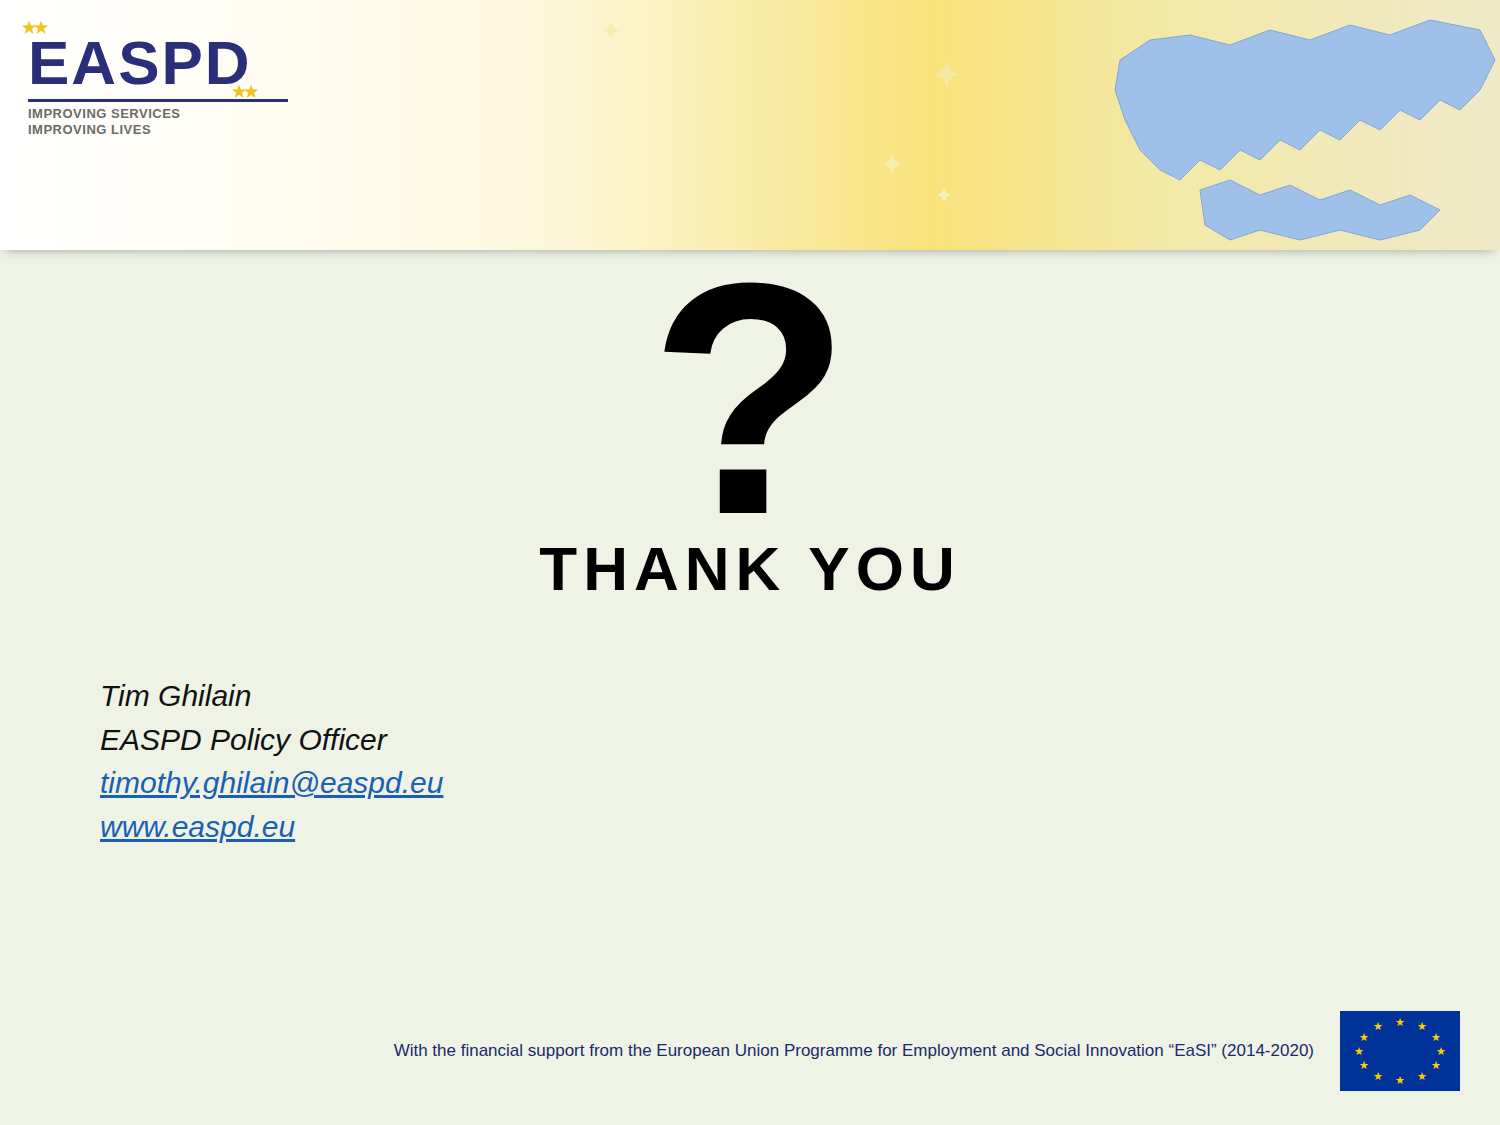★★ EASPD ★★
IMPROVING SERVICES
IMPROVING LIVES
✦ ✦ ✦ ✦ ✦
?
THANK YOU
Tim Ghilain
EASPD Policy Officer
timothy.ghilain@easpd.eu
www.easpd.eu
With the financial support from the European Union Programme for Employment and Social Innovation “EaSI” (2014-2020)
★ ★ ★ ★ ★ ★ ★ ★ ★ ★ ★ ★